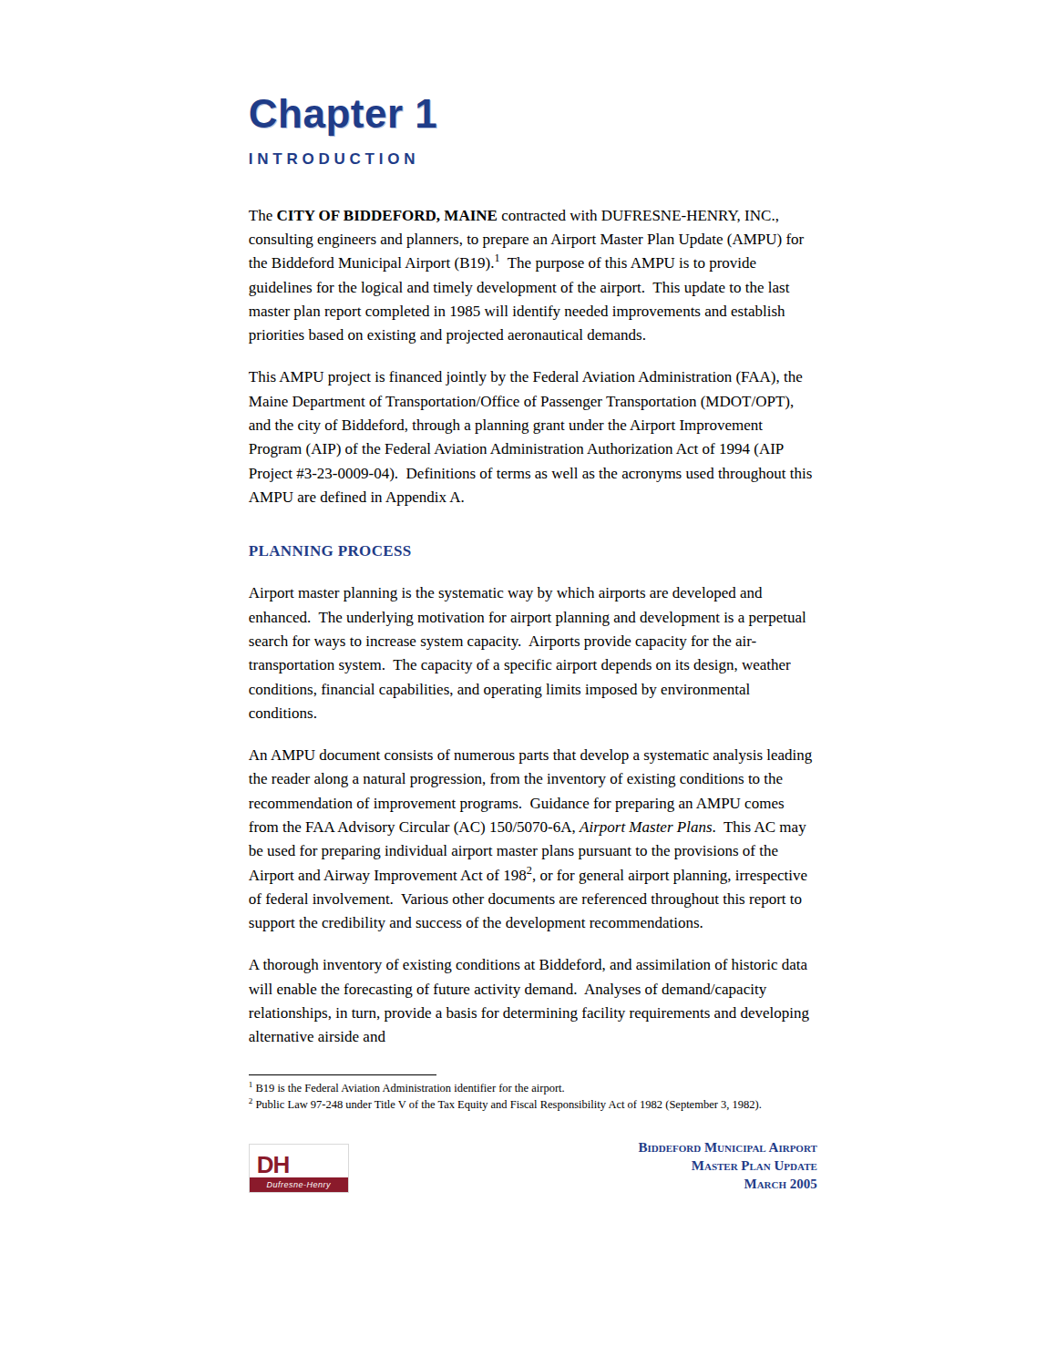Chapter 1
INTRODUCTION
The CITY OF BIDDEFORD, MAINE contracted with DUFRESNE-HENRY, INC., consulting engineers and planners, to prepare an Airport Master Plan Update (AMPU) for the Biddeford Municipal Airport (B19).1 The purpose of this AMPU is to provide guidelines for the logical and timely development of the airport. This update to the last master plan report completed in 1985 will identify needed improvements and establish priorities based on existing and projected aeronautical demands.
This AMPU project is financed jointly by the Federal Aviation Administration (FAA), the Maine Department of Transportation/Office of Passenger Transportation (MDOT/OPT), and the city of Biddeford, through a planning grant under the Airport Improvement Program (AIP) of the Federal Aviation Administration Authorization Act of 1994 (AIP Project #3-23-0009-04). Definitions of terms as well as the acronyms used throughout this AMPU are defined in Appendix A.
PLANNING PROCESS
Airport master planning is the systematic way by which airports are developed and enhanced. The underlying motivation for airport planning and development is a perpetual search for ways to increase system capacity. Airports provide capacity for the air-transportation system. The capacity of a specific airport depends on its design, weather conditions, financial capabilities, and operating limits imposed by environmental conditions.
An AMPU document consists of numerous parts that develop a systematic analysis leading the reader along a natural progression, from the inventory of existing conditions to the recommendation of improvement programs. Guidance for preparing an AMPU comes from the FAA Advisory Circular (AC) 150/5070-6A, Airport Master Plans. This AC may be used for preparing individual airport master plans pursuant to the provisions of the Airport and Airway Improvement Act of 1982, or for general airport planning, irrespective of federal involvement. Various other documents are referenced throughout this report to support the credibility and success of the development recommendations.
A thorough inventory of existing conditions at Biddeford, and assimilation of historic data will enable the forecasting of future activity demand. Analyses of demand/capacity relationships, in turn, provide a basis for determining facility requirements and developing alternative airside and
1 B19 is the Federal Aviation Administration identifier for the airport.
2 Public Law 97-248 under Title V of the Tax Equity and Fiscal Responsibility Act of 1982 (September 3, 1982).
DH
Dufresne-Henry
Biddeford Municipal Airport
Master Plan Update
March 2005